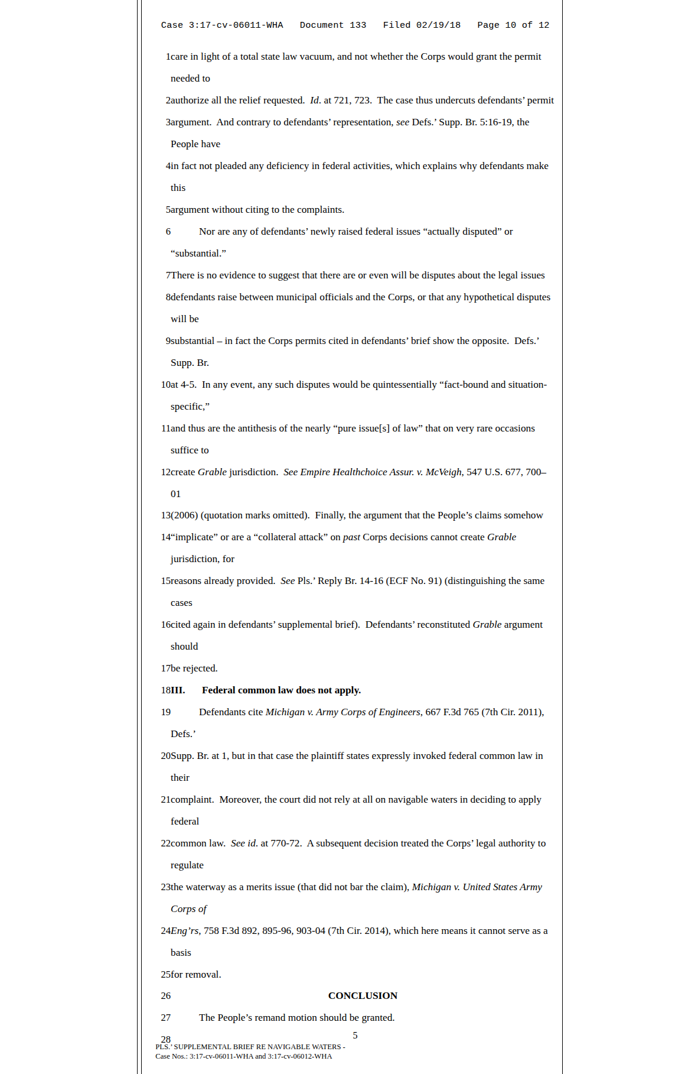Case 3:17-cv-06011-WHA Document 133 Filed 02/19/18 Page 10 of 12
| 1 | care in light of a total state law vacuum, and not whether the Corps would grant the permit needed to |
| 2 | authorize all the relief requested. Id . at 721, 723. The case thus undercuts defendants’ permit |
| 3 | argument. And contrary to defendants’ representation, see Defs.’ Supp. Br. 5:16-19, the People have |
| 4 | in fact not pleaded any deficiency in federal activities, which explains why defendants make this |
| 5 | argument without citing to the complaints. |
| 6 | Nor are any of defendants’ newly raised federal issues “actually disputed” or “substantial.” |
| 7 | There is no evidence to suggest that there are or even will be disputes about the legal issues |
| 8 | defendants raise between municipal officials and the Corps, or that any hypothetical disputes will be |
| 9 | substantial – in fact the Corps permits cited in defendants’ brief show the opposite. Defs.’ Supp. Br. |
| 10 | at 4-5. In any event, any such disputes would be quintessentially “fact-bound and situation-specific,” |
| 11 | and thus are the antithesis of the nearly “pure issue[s] of law” that on very rare occasions suffice to |
| 12 | create Grable jurisdiction. See Empire Healthchoice Assur. v. McVeigh , 547 U.S. 677, 700–01 |
| 13 | (2006) (quotation marks omitted). Finally, the argument that the People’s claims somehow |
| 14 | “implicate” or are a “collateral attack” on past Corps decisions cannot create Grable jurisdiction, for |
| 15 | reasons already provided. See Pls.’ Reply Br. 14-16 (ECF No. 91) (distinguishing the same cases |
| 16 | cited again in defendants’ supplemental brief). Defendants’ reconstituted Grable argument should |
| 17 | be rejected. |
| 18 | III. Federal common law does not apply. |
| 19 | Defendants cite Michigan v. Army Corps of Engineers , 667 F.3d 765 (7th Cir. 2011), Defs.’ |
| 20 | Supp. Br. at 1, but in that case the plaintiff states expressly invoked federal common law in their |
| 21 | complaint. Moreover, the court did not rely at all on navigable waters in deciding to apply federal |
| 22 | common law. See id . at 770-72. A subsequent decision treated the Corps’ legal authority to regulate |
| 23 | the waterway as a merits issue (that did not bar the claim), Michigan v. United States Army Corps of |
| 24 | Eng’rs , 758 F.3d 892, 895-96, 903-04 (7th Cir. 2014), which here means it cannot serve as a basis |
| 25 | for removal. |
| 26 | CONCLUSION |
| 27 | The People’s remand motion should be granted. |
| 28 | |
5
PLS.’ SUPPLEMENTAL BRIEF RE NAVIGABLE WATERS -
Case Nos.: 3:17-cv-06011-WHA and 3:17-cv-06012-WHA